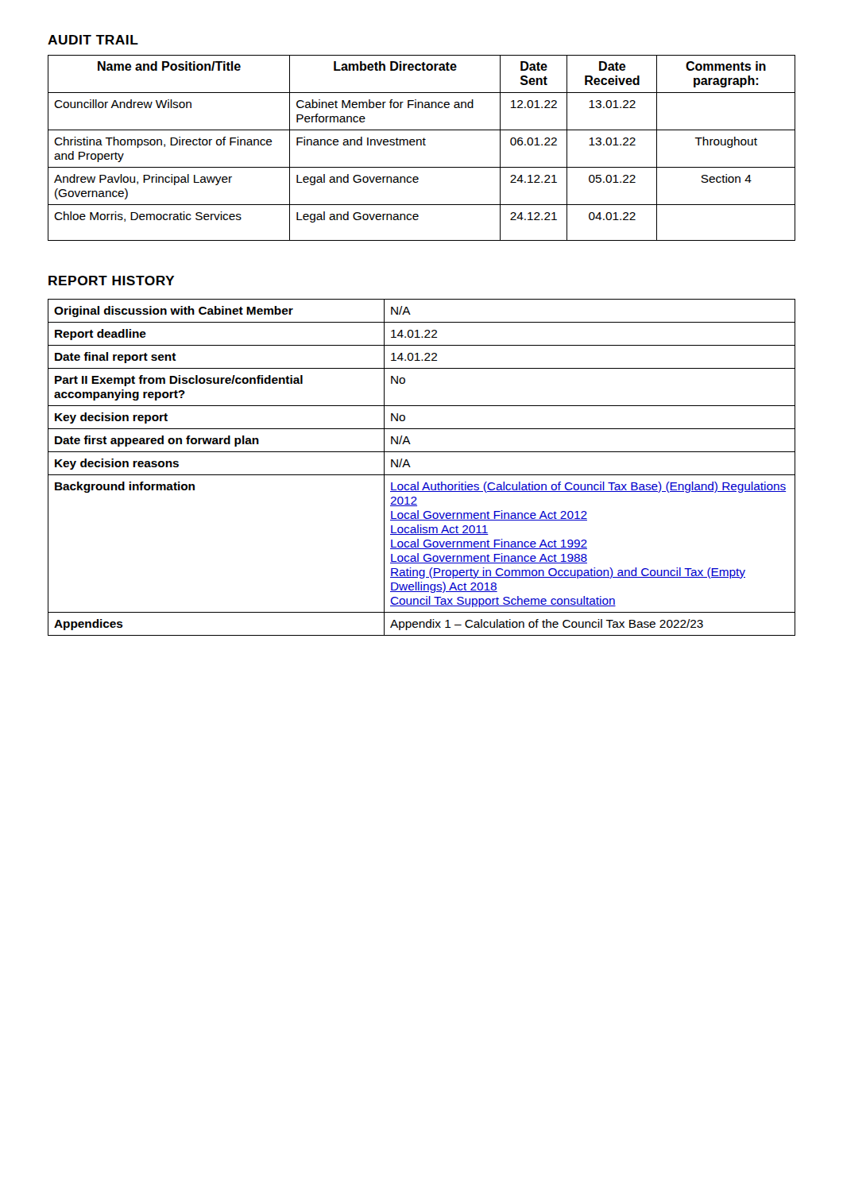AUDIT TRAIL
| Name and Position/Title | Lambeth Directorate | Date Sent | Date Received | Comments in paragraph: |
| --- | --- | --- | --- | --- |
| Councillor Andrew Wilson | Cabinet Member for Finance and Performance | 12.01.22 | 13.01.22 | |
| Christina Thompson, Director of Finance and Property | Finance and Investment | 06.01.22 | 13.01.22 | Throughout |
| Andrew Pavlou, Principal Lawyer (Governance) | Legal and Governance | 24.12.21 | 05.01.22 | Section 4 |
| Chloe Morris, Democratic Services | Legal and Governance | 24.12.21 | 04.01.22 | |
REPORT HISTORY
| Original discussion with Cabinet Member | N/A |
| Report deadline | 14.01.22 |
| Date final report sent | 14.01.22 |
| Part II Exempt from Disclosure/confidential accompanying report? | No |
| Key decision report | No |
| Date first appeared on forward plan | N/A |
| Key decision reasons | N/A |
| Background information | Local Authorities (Calculation of Council Tax Base) (England) Regulations 2012 Local Government Finance Act 2012 Localism Act 2011 Local Government Finance Act 1992 Local Government Finance Act 1988 Rating (Property in Common Occupation) and Council Tax (Empty Dwellings) Act 2018 Council Tax Support Scheme consultation |
| Appendices | Appendix 1 – Calculation of the Council Tax Base 2022/23 |